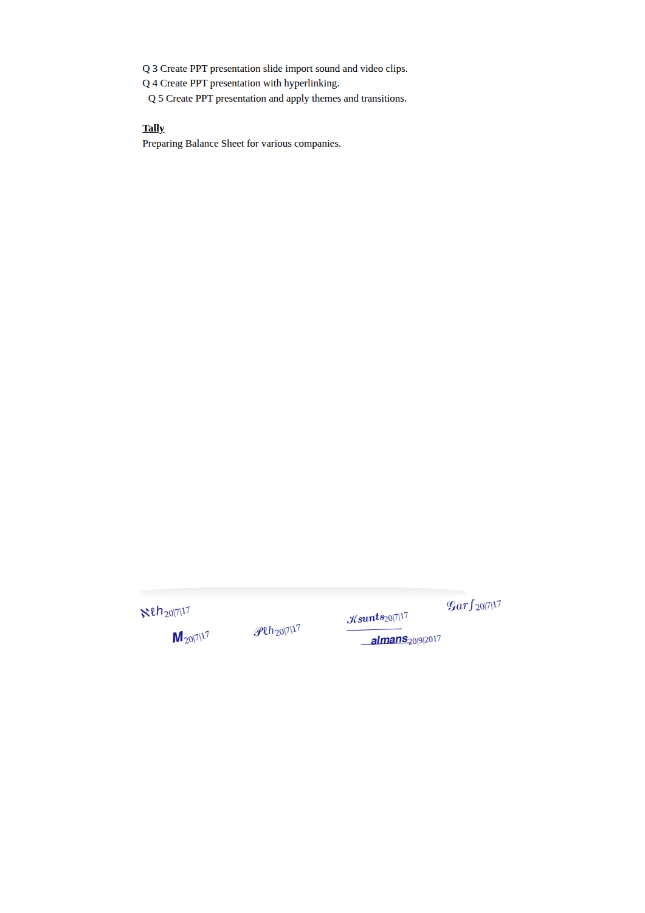Q 3 Create PPT presentation slide import sound and video clips.
Q 4 Create PPT presentation with hyperlinking.
Q 5 Create PPT presentation and apply themes and transitions.
Tally
Preparing Balance Sheet for various companies.
ℵℓℎ 20|7|17
𝑴 20|7|17
𝒫ℓℎ 20|7|17
𝒦𝒔𝒖𝒏𝒕𝒔 20|7|17
𝒂𝒍𝒎𝒂𝒏𝒔 20|9|2017
𝒢𝑎𝑟𝑓 20|7|17